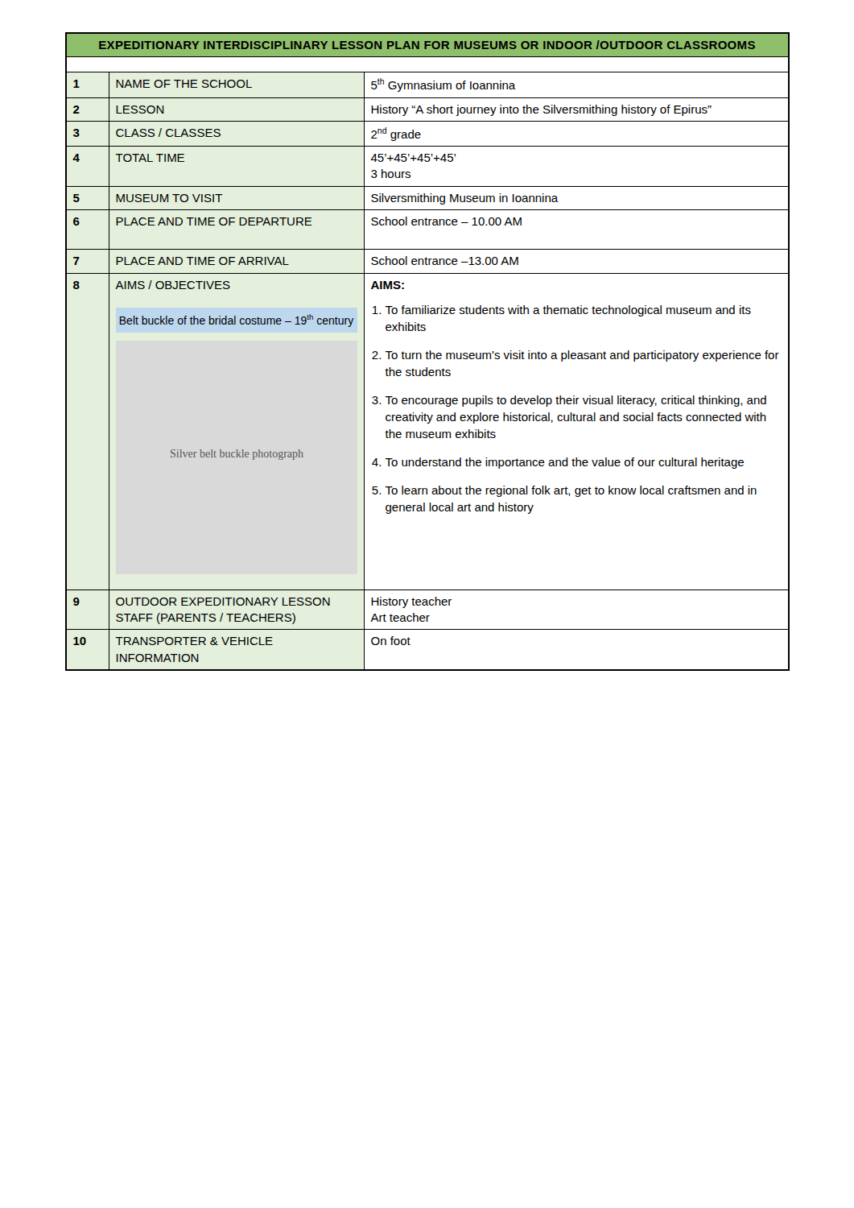| EXPEDITIONARY INTERDISCIPLINARY LESSON PLAN FOR MUSEUMS OR INDOOR /OUTDOOR CLASSROOMS |
| --- |
| 1 | NAME OF THE SCHOOL | 5 th Gymnasium of Ioannina |
| 2 | LESSON | History “A short journey into the Silversmithing history of Epirus” |
| 3 | CLASS / CLASSES | 2 nd grade |
| 4 | TOTAL TIME | 45’+45’+45’+45’ 3 hours |
| 5 | MUSEUM TO VISIT | Silversmithing Museum in Ioannina |
| 6 | PLACE AND TIME OF DEPARTURE | School entrance – 10.00 AM |
| 7 | PLACE AND TIME OF ARRIVAL | School entrance –13.00 AM |
| 8 | AIMS / OBJECTIVES Belt buckle of the bridal costume – 19 th century | AIMS: To familiarize students with a thematic technological museum and its exhibits To turn the museum's visit into a pleasant and participatory experience for the students To encourage pupils to develop their visual literacy, critical thinking, and creativity and explore historical, cultural and social facts connected with the museum exhibits To understand the importance and the value of our cultural heritage To learn about the regional folk art, get to know local craftsmen and in general local art and history |
| 9 | OUTDOOR EXPEDITIONARY LESSON STAFF (PARENTS / TEACHERS) | History teacher Art teacher |
| 10 | TRANSPORTER & VEHICLE INFORMATION | On foot |